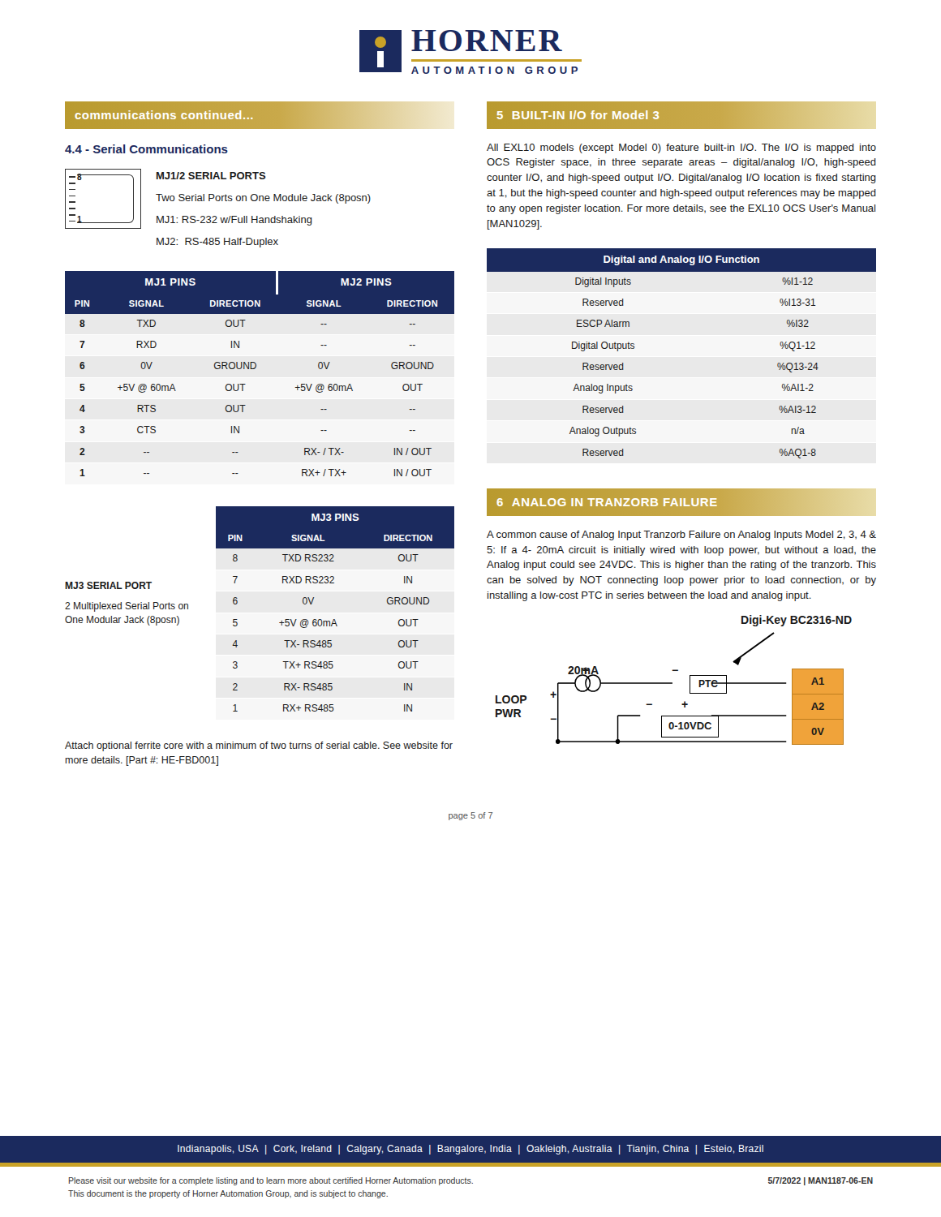HORNER
AUTOMATION GROUP
communications continued...
4.4 - Serial Communications
8
1
MJ1/2 SERIAL PORTS
Two Serial Ports on One Module Jack (8posn)
MJ1: RS-232 w/Full Handshaking
MJ2: RS-485 Half-Duplex
| MJ1 PINS | MJ2 PINS |
| --- | --- |
| PIN | SIGNAL | DIRECTION | SIGNAL | DIRECTION |
| 8 | TXD | OUT | -- | -- |
| 7 | RXD | IN | -- | -- |
| 6 | 0V | GROUND | 0V | GROUND |
| 5 | +5V @ 60mA | OUT | +5V @ 60mA | OUT |
| 4 | RTS | OUT | -- | -- |
| 3 | CTS | IN | -- | -- |
| 2 | -- | -- | RX- / TX- | IN / OUT |
| 1 | -- | -- | RX+ / TX+ | IN / OUT |
MJ3 SERIAL PORT
2 Multiplexed Serial Ports on One Modular Jack (8posn)
| MJ3 PINS |
| --- |
| PIN | SIGNAL | DIRECTION |
| 8 | TXD RS232 | OUT |
| 7 | RXD RS232 | IN |
| 6 | 0V | GROUND |
| 5 | +5V @ 60mA | OUT |
| 4 | TX- RS485 | OUT |
| 3 | TX+ RS485 | OUT |
| 2 | RX- RS485 | IN |
| 1 | RX+ RS485 | IN |
Attach optional ferrite core with a minimum of two turns of serial cable. See website for more details. [Part #: HE-FBD001]
5 BUILT-IN I/O for Model 3
All EXL10 models (except Model 0) feature built-in I/O. The I/O is mapped into OCS Register space, in three separate areas – digital/analog I/O, high-speed counter I/O, and high-speed output I/O. Digital/analog I/O location is fixed starting at 1, but the high-speed counter and high-speed output references may be mapped to any open register location. For more details, see the EXL10 OCS User's Manual [MAN1029].
| Digital and Analog I/O Function |
| --- |
| Digital Inputs | %I1-12 |
| Reserved | %I13-31 |
| ESCP Alarm | %I32 |
| Digital Outputs | %Q1-12 |
| Reserved | %Q13-24 |
| Analog Inputs | %AI1-2 |
| Reserved | %AI3-12 |
| Analog Outputs | n/a |
| Reserved | %AQ1-8 |
6 ANALOG IN TRANZORB FAILURE
A common cause of Analog Input Tranzorb Failure on Analog Inputs Model 2, 3, 4 & 5: If a 4- 20mA circuit is initially wired with loop power, but without a load, the Analog input could see 24VDC. This is higher than the rating of the tranzorb. This can be solved by NOT connecting loop power prior to load connection, or by installing a low-cost PTC in series between the load and analog input.
Digi-Key BC2316-ND
A1
A2
0V
LOOP
PWR
20mA
PTC
0-10VDC
+ − + − − +
page 5 of 7
Indianapolis, USA | Cork, Ireland | Calgary, Canada | Bangalore, India | Oakleigh, Australia | Tianjin, China | Esteio, Brazil
Please visit our website for a complete listing and to learn more about certified Horner Automation products.
This document is the property of Horner Automation Group, and is subject to change.
5/7/2022 | MAN1187-06-EN